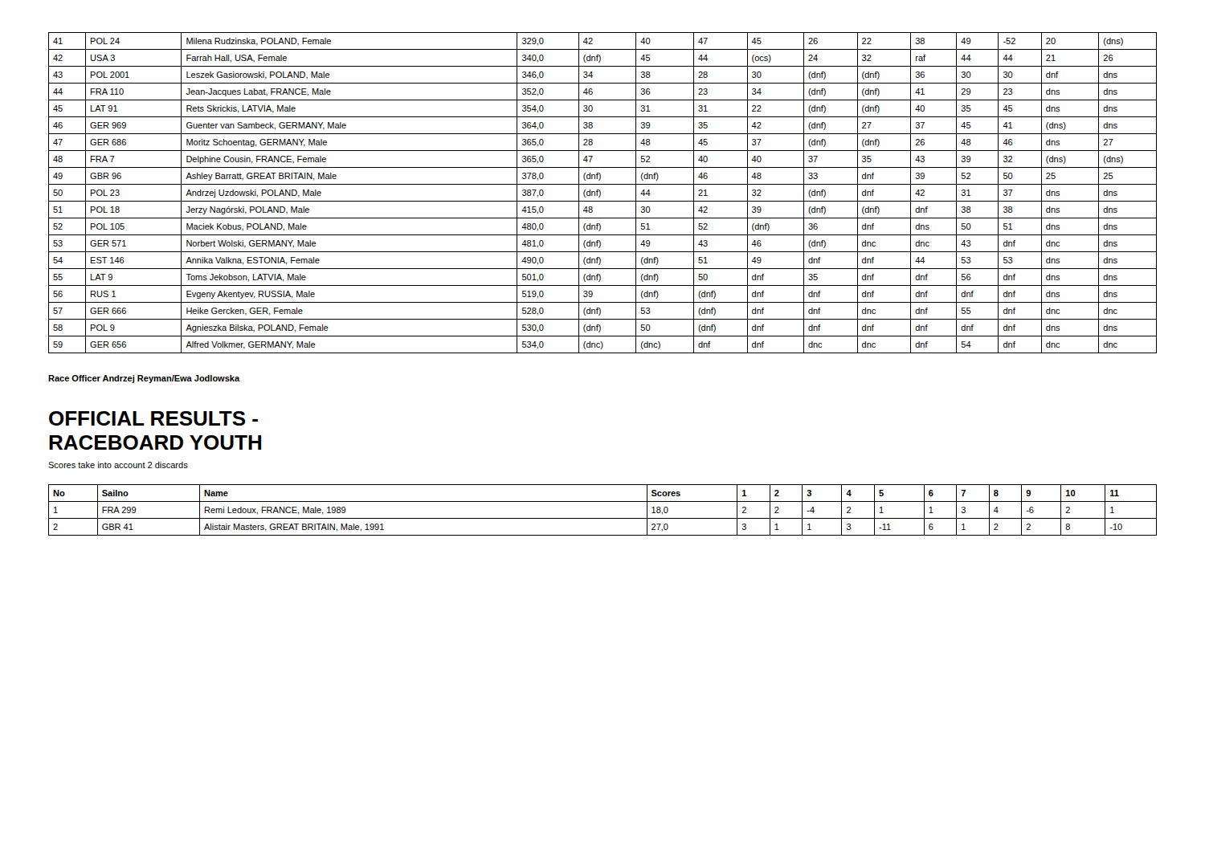| 41 | POL 24 | Milena Rudzinska, POLAND, Female | 329,0 | 42 | 40 | 47 | 45 | 26 | 22 | 38 | 49 | -52 | 20 | (dns) |
| 42 | USA 3 | Farrah Hall, USA, Female | 340,0 | (dnf) | 45 | 44 | (ocs) | 24 | 32 | raf | 44 | 44 | 21 | 26 |
| 43 | POL 2001 | Leszek Gasiorowski, POLAND, Male | 346,0 | 34 | 38 | 28 | 30 | (dnf) | (dnf) | 36 | 30 | 30 | dnf | dns |
| 44 | FRA 110 | Jean-Jacques Labat, FRANCE, Male | 352,0 | 46 | 36 | 23 | 34 | (dnf) | (dnf) | 41 | 29 | 23 | dns | dns |
| 45 | LAT 91 | Rets Skrickis, LATVIA, Male | 354,0 | 30 | 31 | 31 | 22 | (dnf) | (dnf) | 40 | 35 | 45 | dns | dns |
| 46 | GER 969 | Guenter van Sambeck, GERMANY, Male | 364,0 | 38 | 39 | 35 | 42 | (dnf) | 27 | 37 | 45 | 41 | (dns) | dns |
| 47 | GER 686 | Moritz Schoentag, GERMANY, Male | 365,0 | 28 | 48 | 45 | 37 | (dnf) | (dnf) | 26 | 48 | 46 | dns | 27 |
| 48 | FRA 7 | Delphine Cousin, FRANCE, Female | 365,0 | 47 | 52 | 40 | 40 | 37 | 35 | 43 | 39 | 32 | (dns) | (dns) |
| 49 | GBR 96 | Ashley Barratt, GREAT BRITAIN, Male | 378,0 | (dnf) | (dnf) | 46 | 48 | 33 | dnf | 39 | 52 | 50 | 25 | 25 |
| 50 | POL 23 | Andrzej Uzdowski, POLAND, Male | 387,0 | (dnf) | 44 | 21 | 32 | (dnf) | dnf | 42 | 31 | 37 | dns | dns |
| 51 | POL 18 | Jerzy Nagórski, POLAND, Male | 415,0 | 48 | 30 | 42 | 39 | (dnf) | (dnf) | dnf | 38 | 38 | dns | dns |
| 52 | POL 105 | Maciek Kobus, POLAND, Male | 480,0 | (dnf) | 51 | 52 | (dnf) | 36 | dnf | dns | 50 | 51 | dns | dns |
| 53 | GER 571 | Norbert Wolski, GERMANY, Male | 481,0 | (dnf) | 49 | 43 | 46 | (dnf) | dnc | dnc | 43 | dnf | dnc | dns |
| 54 | EST 146 | Annika Valkna, ESTONIA, Female | 490,0 | (dnf) | (dnf) | 51 | 49 | dnf | dnf | 44 | 53 | 53 | dns | dns |
| 55 | LAT 9 | Toms Jekobson, LATVIA, Male | 501,0 | (dnf) | (dnf) | 50 | dnf | 35 | dnf | dnf | 56 | dnf | dns | dns |
| 56 | RUS 1 | Evgeny Akentyev, RUSSIA, Male | 519,0 | 39 | (dnf) | (dnf) | dnf | dnf | dnf | dnf | dnf | dnf | dns | dns |
| 57 | GER 666 | Heike Gercken, GER, Female | 528,0 | (dnf) | 53 | (dnf) | dnf | dnf | dnc | dnf | 55 | dnf | dnc | dnc |
| 58 | POL 9 | Agnieszka Bilska, POLAND, Female | 530,0 | (dnf) | 50 | (dnf) | dnf | dnf | dnf | dnf | dnf | dnf | dns | dns |
| 59 | GER 656 | Alfred Volkmer, GERMANY, Male | 534,0 | (dnc) | (dnc) | dnf | dnf | dnc | dnc | dnf | 54 | dnf | dnc | dnc |
Race Officer Andrzej Reyman/Ewa Jodlowska
OFFICIAL RESULTS -
RACEBOARD YOUTH
Scores take into account 2 discards
| No | Sailno | Name | Scores | 1 | 2 | 3 | 4 | 5 | 6 | 7 | 8 | 9 | 10 | 11 |
| --- | --- | --- | --- | --- | --- | --- | --- | --- | --- | --- | --- | --- | --- | --- |
| 1 | FRA 299 | Remi Ledoux, FRANCE, Male, 1989 | 18,0 | 2 | 2 | -4 | 2 | 1 | 1 | 3 | 4 | -6 | 2 | 1 |
| 2 | GBR 41 | Alistair Masters, GREAT BRITAIN, Male, 1991 | 27,0 | 3 | 1 | 1 | 3 | -11 | 6 | 1 | 2 | 2 | 8 | -10 |